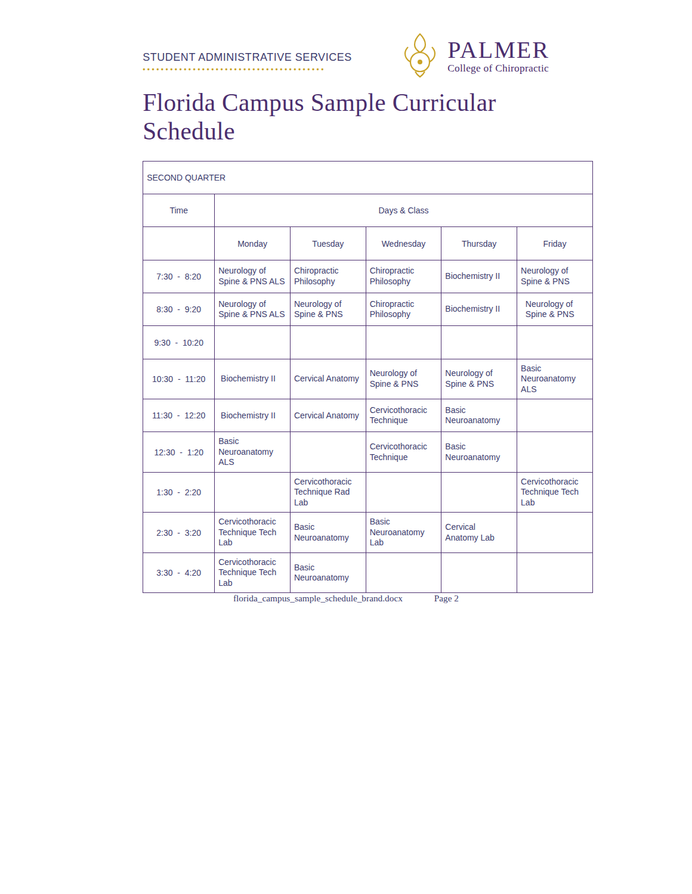STUDENT ADMINISTRATIVE SERVICES
••••••••••••••••••••••••••••••••••••••••
PALMER College of Chiropractic
Florida Campus Sample Curricular Schedule
| SECOND QUARTER |
| Time | Days & Class |
| | Monday | Tuesday | Wednesday | Thursday | Friday |
| 7:30 - 8:20 | Neurology of Spine & PNS ALS | Chiropractic Philosophy | Chiropractic Philosophy | Biochemistry II | Neurology of Spine & PNS |
| 8:30 - 9:20 | Neurology of Spine & PNS ALS | Neurology of Spine & PNS | Chiropractic Philosophy | Biochemistry II | Neurology of Spine & PNS |
| 9:30 - 10:20 | | | | | |
| 10:30 - 11:20 | Biochemistry II | Cervical Anatomy | Neurology of Spine & PNS | Neurology of Spine & PNS | Basic Neuroanatomy ALS |
| 11:30 - 12:20 | Biochemistry II | Cervical Anatomy | Cervicothoracic Technique | Basic Neuroanatomy | |
| 12:30 - 1:20 | Basic Neuroanatomy ALS | | Cervicothoracic Technique | Basic Neuroanatomy | |
| 1:30 - 2:20 | | Cervicothoracic Technique Rad Lab | | | Cervicothoracic Technique Tech Lab |
| 2:30 - 3:20 | Cervicothoracic Technique Tech Lab | Basic Neuroanatomy | Basic Neuroanatomy Lab | Cervical Anatomy Lab | |
| 3:30 - 4:20 | Cervicothoracic Technique Tech Lab | Basic Neuroanatomy | | | |
florida_campus_sample_schedule_brand.docx Page 2